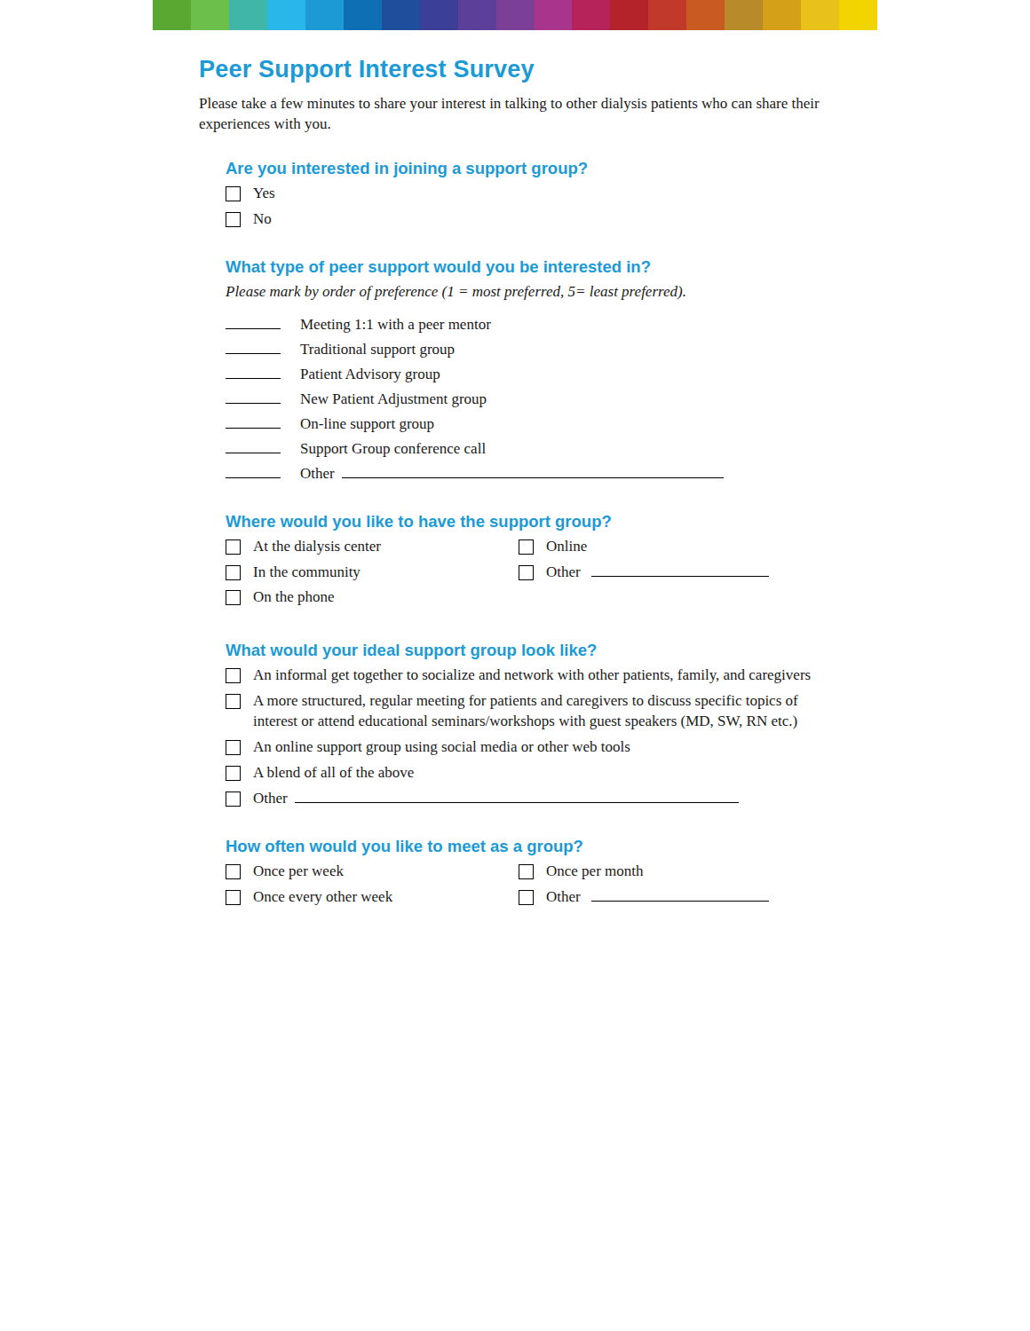Peer Support Interest Survey
Please take a few minutes to share your interest in talking to other dialysis patients who can share their experiences with you.
Are you interested in joining a support group?
Yes
No
What type of peer support would you be interested in?
Please mark by order of preference (1 = most preferred, 5= least preferred).
Meeting 1:1 with a peer mentor
Traditional support group
Patient Advisory group
New Patient Adjustment group
On-line support group
Support Group conference call
Other
Where would you like to have the support group?
At the dialysis center
In the community
On the phone
Online
Other
What would your ideal support group look like?
An informal get together to socialize and network with other patients, family, and caregivers
A more structured, regular meeting for patients and caregivers to discuss specific topics of interest or attend educational seminars/workshops with guest speakers (MD, SW, RN etc.)
An online support group using social media or other web tools
A blend of all of the above
Other
How often would you like to meet as a group?
Once per week
Once every other week
Once per month
Other